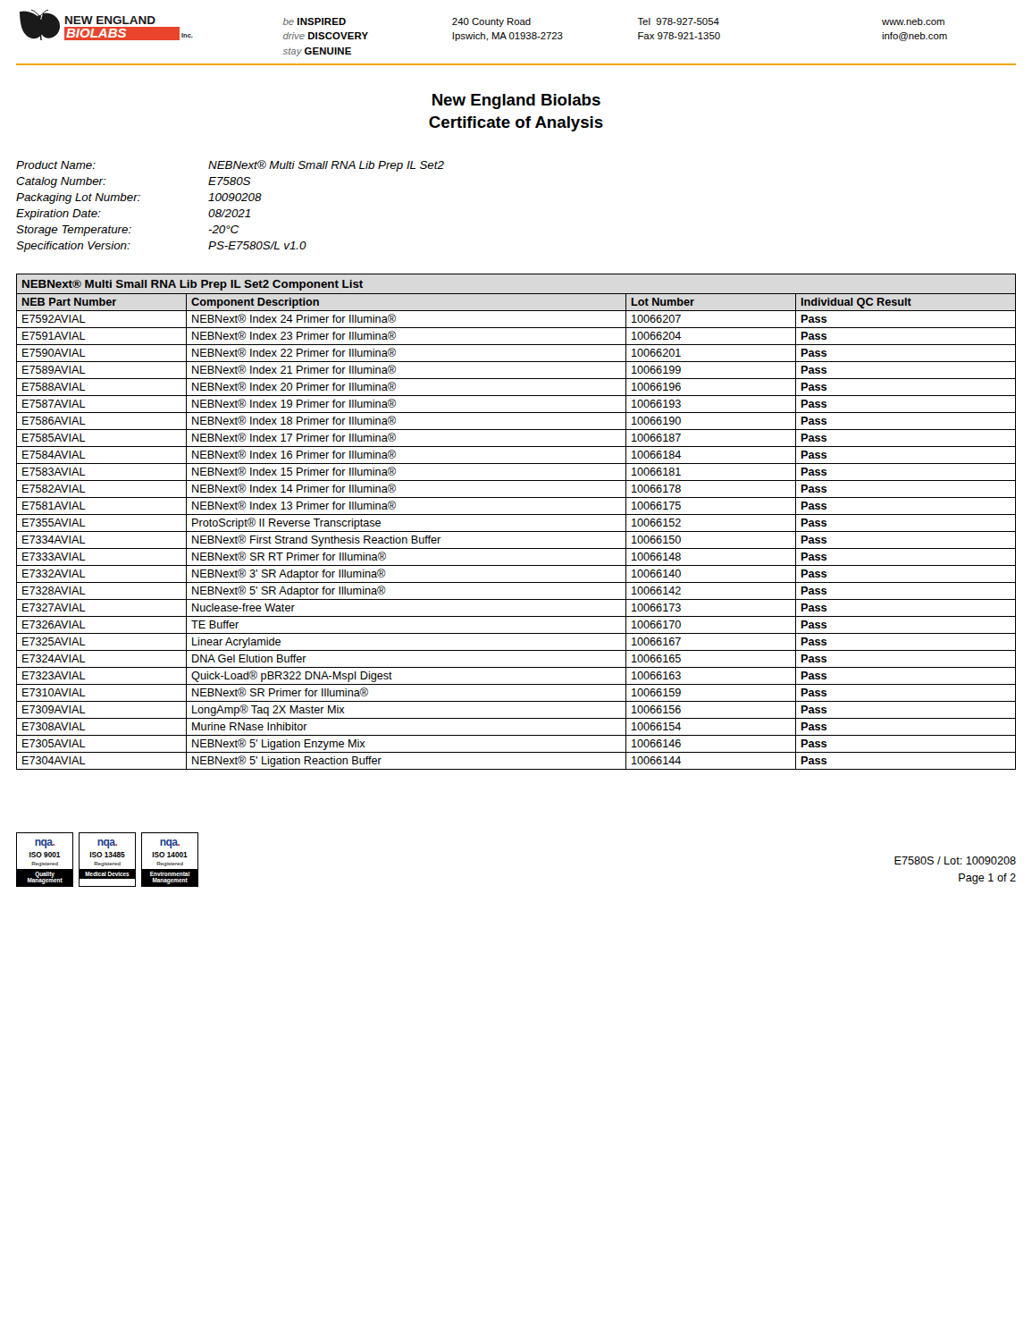NEW ENGLAND BIOLABS Inc.
be INSPIRED
drive DISCOVERY
stay GENUINE
240 County Road
Ipswich, MA 01938-2723
Tel 978-927-5054
Fax 978-921-1350
www.neb.com
info@neb.com
New England Biolabs
Certificate of Analysis
| Product Name: | NEBNext® Multi Small RNA Lib Prep IL Set2 |
| Catalog Number: | E7580S |
| Packaging Lot Number: | 10090208 |
| Expiration Date: | 08/2021 |
| Storage Temperature: | -20°C |
| Specification Version: | PS-E7580S/L v1.0 |
| NEBNext® Multi Small RNA Lib Prep IL Set2 Component List |
| --- |
| NEB Part Number | Component Description | Lot Number | Individual QC Result |
| E7592AVIAL | NEBNext® Index 24 Primer for Illumina® | 10066207 | Pass |
| E7591AVIAL | NEBNext® Index 23 Primer for Illumina® | 10066204 | Pass |
| E7590AVIAL | NEBNext® Index 22 Primer for Illumina® | 10066201 | Pass |
| E7589AVIAL | NEBNext® Index 21 Primer for Illumina® | 10066199 | Pass |
| E7588AVIAL | NEBNext® Index 20 Primer for Illumina® | 10066196 | Pass |
| E7587AVIAL | NEBNext® Index 19 Primer for Illumina® | 10066193 | Pass |
| E7586AVIAL | NEBNext® Index 18 Primer for Illumina® | 10066190 | Pass |
| E7585AVIAL | NEBNext® Index 17 Primer for Illumina® | 10066187 | Pass |
| E7584AVIAL | NEBNext® Index 16 Primer for Illumina® | 10066184 | Pass |
| E7583AVIAL | NEBNext® Index 15 Primer for Illumina® | 10066181 | Pass |
| E7582AVIAL | NEBNext® Index 14 Primer for Illumina® | 10066178 | Pass |
| E7581AVIAL | NEBNext® Index 13 Primer for Illumina® | 10066175 | Pass |
| E7355AVIAL | ProtoScript® II Reverse Transcriptase | 10066152 | Pass |
| E7334AVIAL | NEBNext® First Strand Synthesis Reaction Buffer | 10066150 | Pass |
| E7333AVIAL | NEBNext® SR RT Primer for Illumina® | 10066148 | Pass |
| E7332AVIAL | NEBNext® 3' SR Adaptor for Illumina® | 10066140 | Pass |
| E7328AVIAL | NEBNext® 5' SR Adaptor for Illumina® | 10066142 | Pass |
| E7327AVIAL | Nuclease-free Water | 10066173 | Pass |
| E7326AVIAL | TE Buffer | 10066170 | Pass |
| E7325AVIAL | Linear Acrylamide | 10066167 | Pass |
| E7324AVIAL | DNA Gel Elution Buffer | 10066165 | Pass |
| E7323AVIAL | Quick-Load® pBR322 DNA-MspI Digest | 10066163 | Pass |
| E7310AVIAL | NEBNext® SR Primer for Illumina® | 10066159 | Pass |
| E7309AVIAL | LongAmp® Taq 2X Master Mix | 10066156 | Pass |
| E7308AVIAL | Murine RNase Inhibitor | 10066154 | Pass |
| E7305AVIAL | NEBNext® 5' Ligation Enzyme Mix | 10066146 | Pass |
| E7304AVIAL | NEBNext® 5' Ligation Reaction Buffer | 10066144 | Pass |
nqa.
ISO 9001
Registered
Quality
Management
nqa.
ISO 13485
Registered
Medical Devices
nqa.
ISO 14001
Registered
Environmental
Management
E7580S / Lot: 10090208
Page 1 of 2